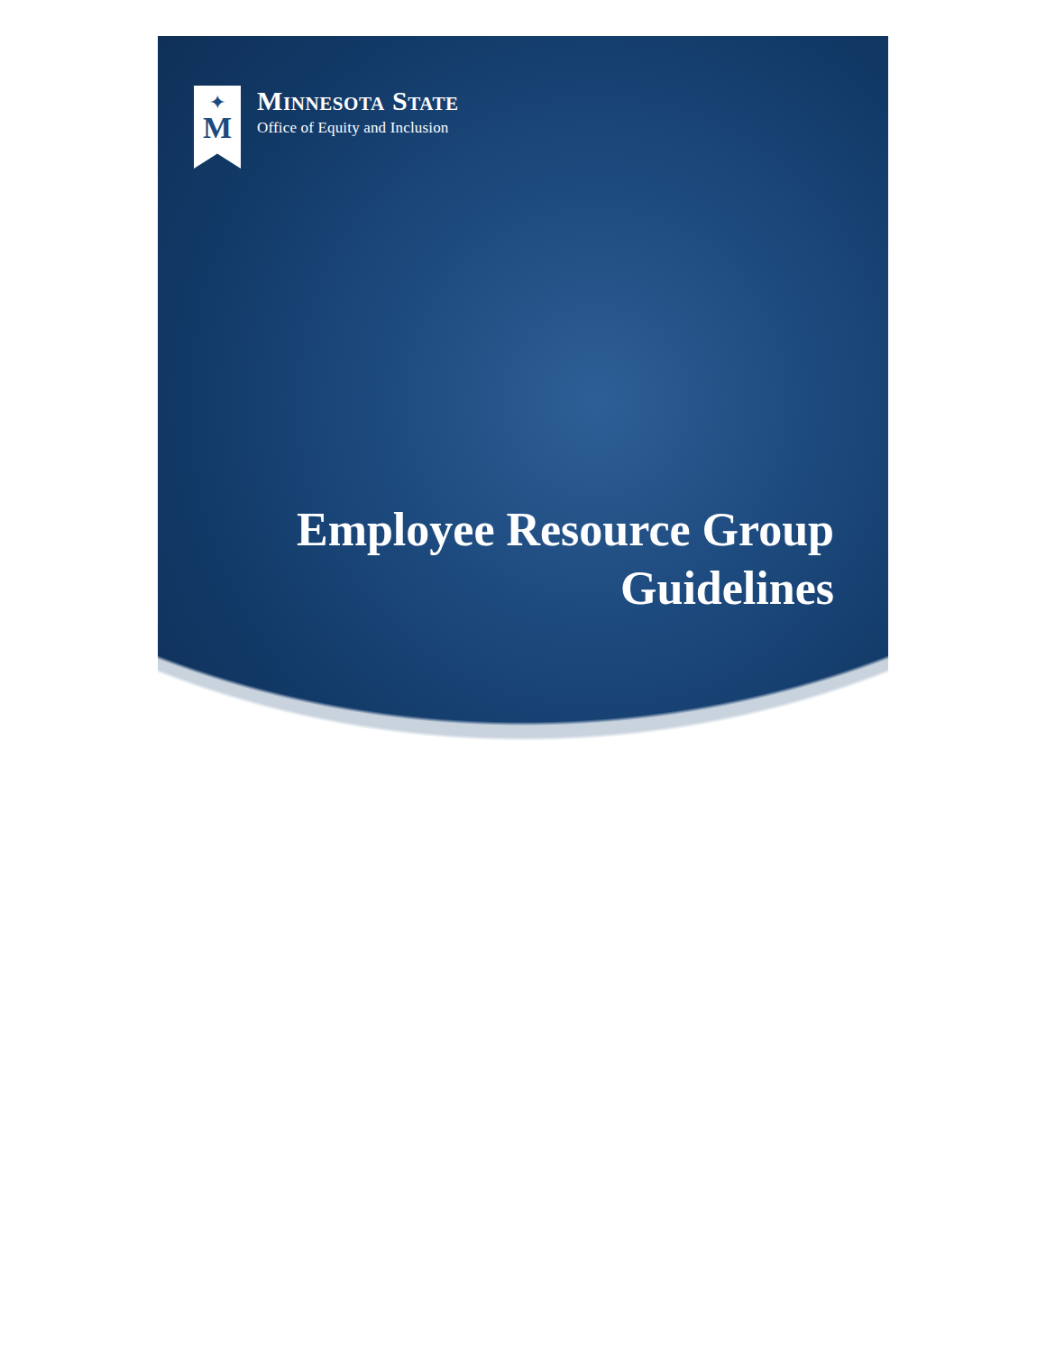✦ M
Minnesota State
Office of Equity and Inclusion
Employee Resource Group Guidelines